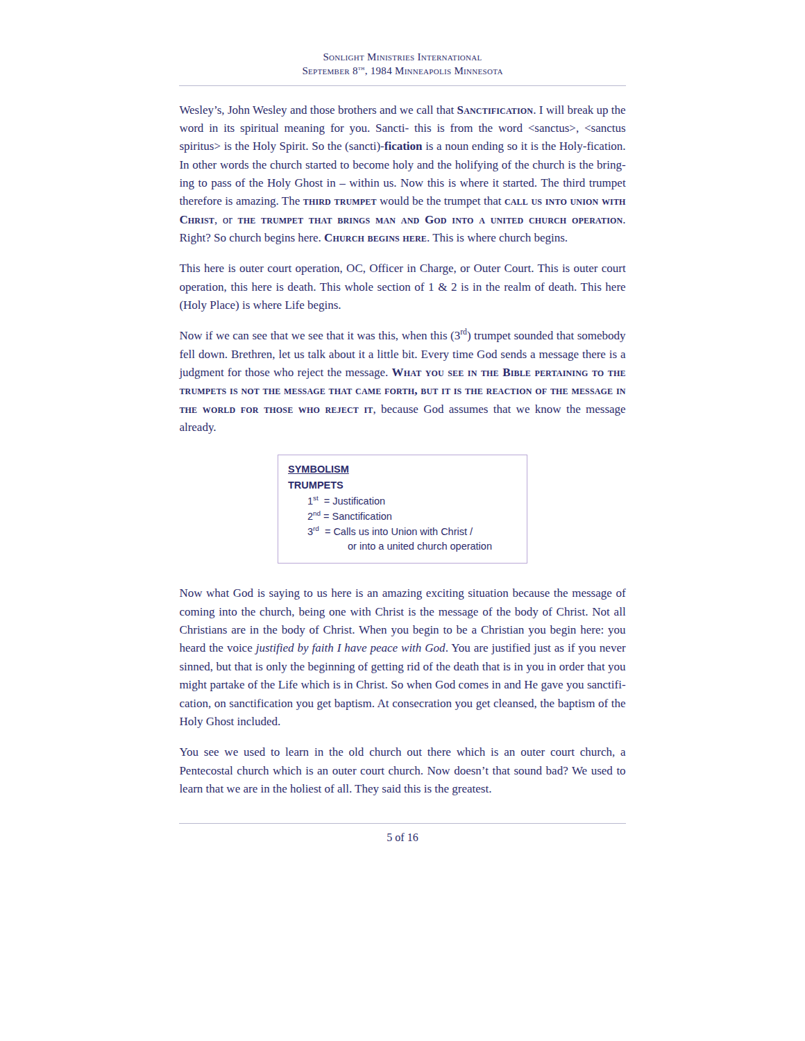Sonlight Ministries International September 8th, 1984 Minneapolis Minnesota
Wesley’s, John Wesley and those brothers and we call that Sanctification. I will break up the word in its spiritual meaning for you. Sancti- this is from the word <sanctus>, <sanctus spiritus> is the Holy Spirit. So the (sancti)-fication is a noun ending so it is the Holy-fication. In other words the church started to become holy and the holifying of the church is the bringing to pass of the Holy Ghost in – within us. Now this is where it started. The third trumpet therefore is amazing. The third trumpet would be the trumpet that call us into union with Christ, or the trumpet that brings man and God into a united church operation. Right? So church begins here. Church begins here. This is where church begins.
This here is outer court operation, OC, Officer in Charge, or Outer Court. This is outer court operation, this here is death. This whole section of 1 & 2 is in the realm of death. This here (Holy Place) is where Life begins.
Now if we can see that we see that it was this, when this (3rd) trumpet sounded that somebody fell down. Brethren, let us talk about it a little bit. Every time God sends a message there is a judgment for those who reject the message. What you see in the Bible pertaining to the trumpets is not the message that came forth, but it is the reaction of the message in the world for those who reject it, because God assumes that we know the message already.
SYMBOLISM
TRUMPETS
1st = Justification
2nd = Sanctification
3rd = Calls us into Union with Christ / or into a united church operation
Now what God is saying to us here is an amazing exciting situation because the message of coming into the church, being one with Christ is the message of the body of Christ. Not all Christians are in the body of Christ. When you begin to be a Christian you begin here: you heard the voice justified by faith I have peace with God. You are justified just as if you never sinned, but that is only the beginning of getting rid of the death that is in you in order that you might partake of the Life which is in Christ. So when God comes in and He gave you sanctification, on sanctification you get baptism. At consecration you get cleansed, the baptism of the Holy Ghost included.
You see we used to learn in the old church out there which is an outer court church, a Pentecostal church which is an outer court church. Now doesn’t that sound bad? We used to learn that we are in the holiest of all. They said this is the greatest.
5 of 16